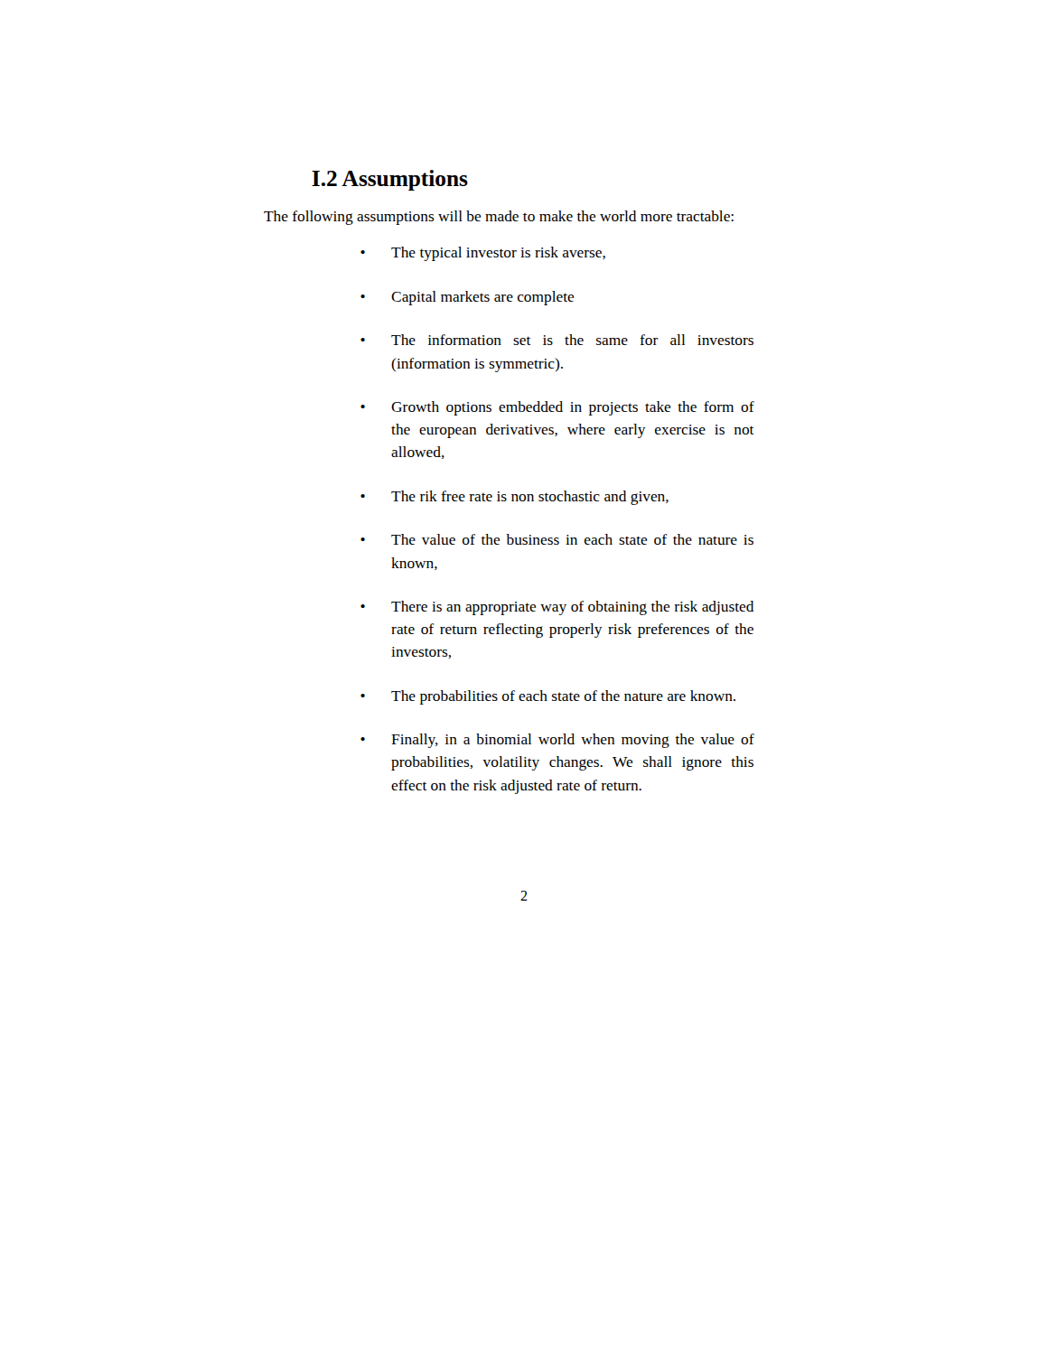I.2 Assumptions
The following assumptions will be made to make the world more tractable:
The typical investor is risk averse,
Capital markets are complete
The information set is the same for all investors (information is symmetric).
Growth options embedded in projects take the form of the european derivatives, where early exercise is not allowed,
The rik free rate is non stochastic and given,
The value of the business in each state of the nature is known,
There is an appropriate way of obtaining the risk adjusted rate of return reflecting properly risk preferences of the investors,
The probabilities of each state of the nature are known.
Finally, in a binomial world when moving the value of probabilities, volatility changes. We shall ignore this effect on the risk adjusted rate of return.
2